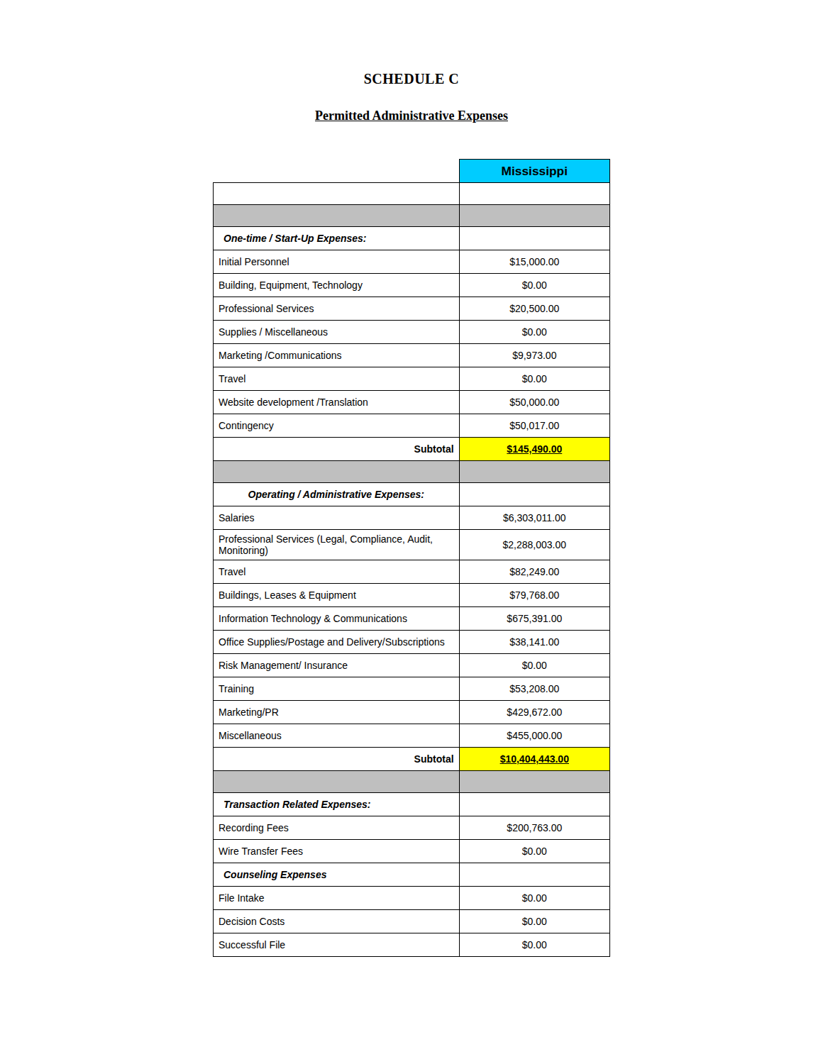SCHEDULE C
Permitted Administrative Expenses
| | Mississippi |
| One-time / Start-Up Expenses: | |
| Initial Personnel | $15,000.00 |
| Building, Equipment, Technology | $0.00 |
| Professional Services | $20,500.00 |
| Supplies / Miscellaneous | $0.00 |
| Marketing /Communications | $9,973.00 |
| Travel | $0.00 |
| Website development /Translation | $50,000.00 |
| Contingency | $50,017.00 |
| Subtotal | $145,490.00 |
| Operating / Administrative Expenses: | |
| Salaries | $6,303,011.00 |
| Professional Services (Legal, Compliance, Audit, Monitoring) | $2,288,003.00 |
| Travel | $82,249.00 |
| Buildings, Leases & Equipment | $79,768.00 |
| Information Technology & Communications | $675,391.00 |
| Office Supplies/Postage and Delivery/Subscriptions | $38,141.00 |
| Risk Management/ Insurance | $0.00 |
| Training | $53,208.00 |
| Marketing/PR | $429,672.00 |
| Miscellaneous | $455,000.00 |
| Subtotal | $10,404,443.00 |
| Transaction Related Expenses: | |
| Recording Fees | $200,763.00 |
| Wire Transfer Fees | $0.00 |
| Counseling Expenses | |
| File Intake | $0.00 |
| Decision Costs | $0.00 |
| Successful File | $0.00 |